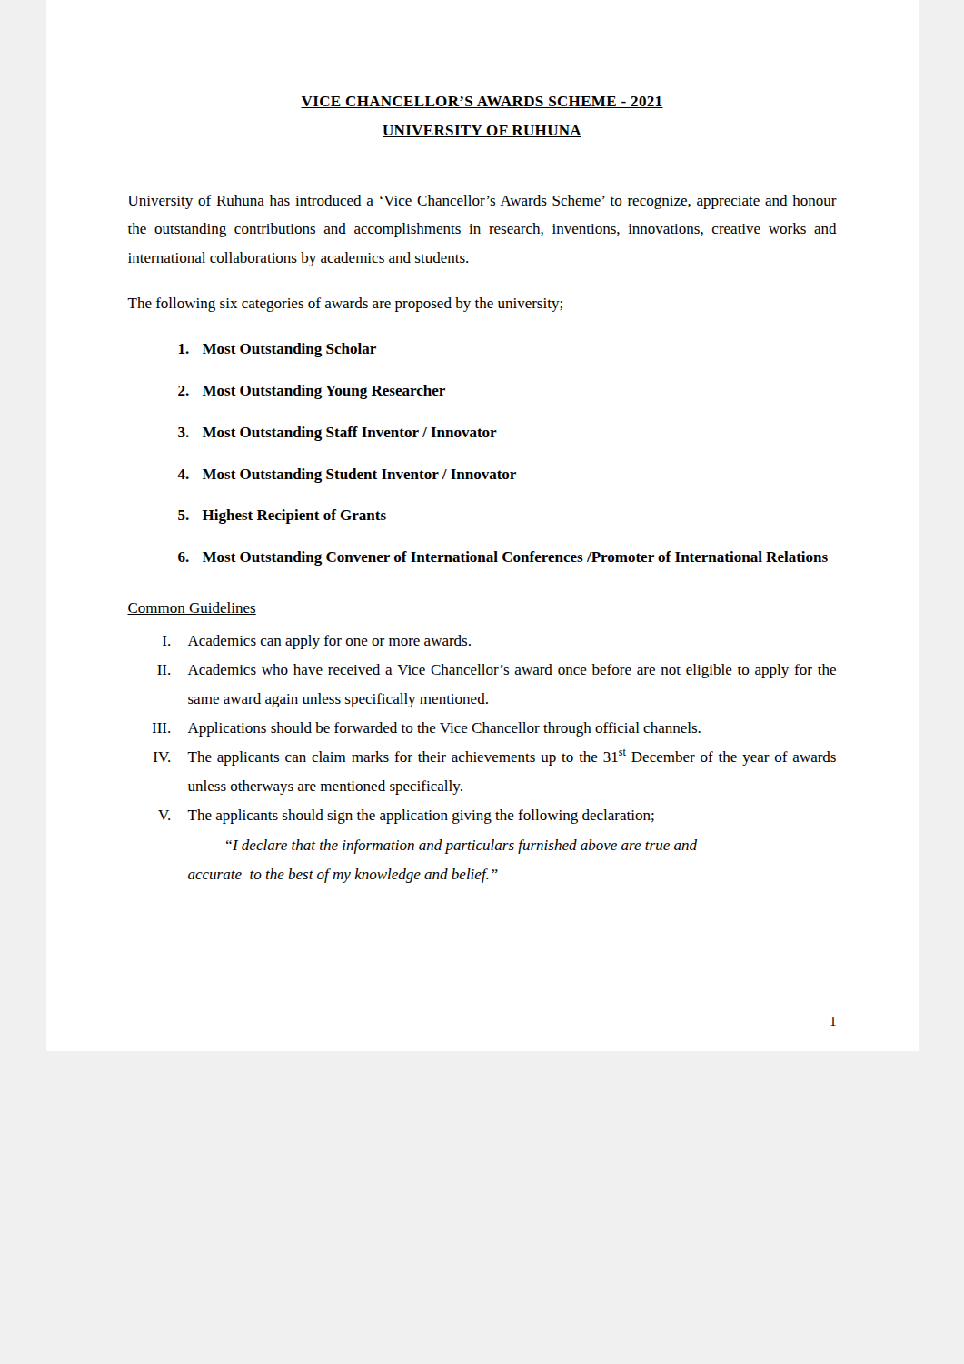VICE CHANCELLOR’S AWARDS SCHEME - 2021UNIVERSITY OF RUHUNA
University of Ruhuna has introduced a ‘Vice Chancellor’s Awards Scheme’ to recognize, appreciate and honour the outstanding contributions and accomplishments in research, inventions, innovations, creative works and international collaborations by academics and students.
The following six categories of awards are proposed by the university;
Most Outstanding Scholar
Most Outstanding Young Researcher
Most Outstanding Staff Inventor / Innovator
Most Outstanding Student Inventor / Innovator
Highest Recipient of Grants
Most Outstanding Convener of International Conferences /Promoter of International Relations
Common Guidelines
Academics can apply for one or more awards.
Academics who have received a Vice Chancellor’s award once before are not eligible to apply for the same award again unless specifically mentioned.
Applications should be forwarded to the Vice Chancellor through official channels.
The applicants can claim marks for their achievements up to the 31st December of the year of awards unless otherways are mentioned specifically.
The applicants should sign the application giving the following declaration;
“I declare that the information and particulars furnished above are true and accurate to the best of my knowledge and belief.”
1